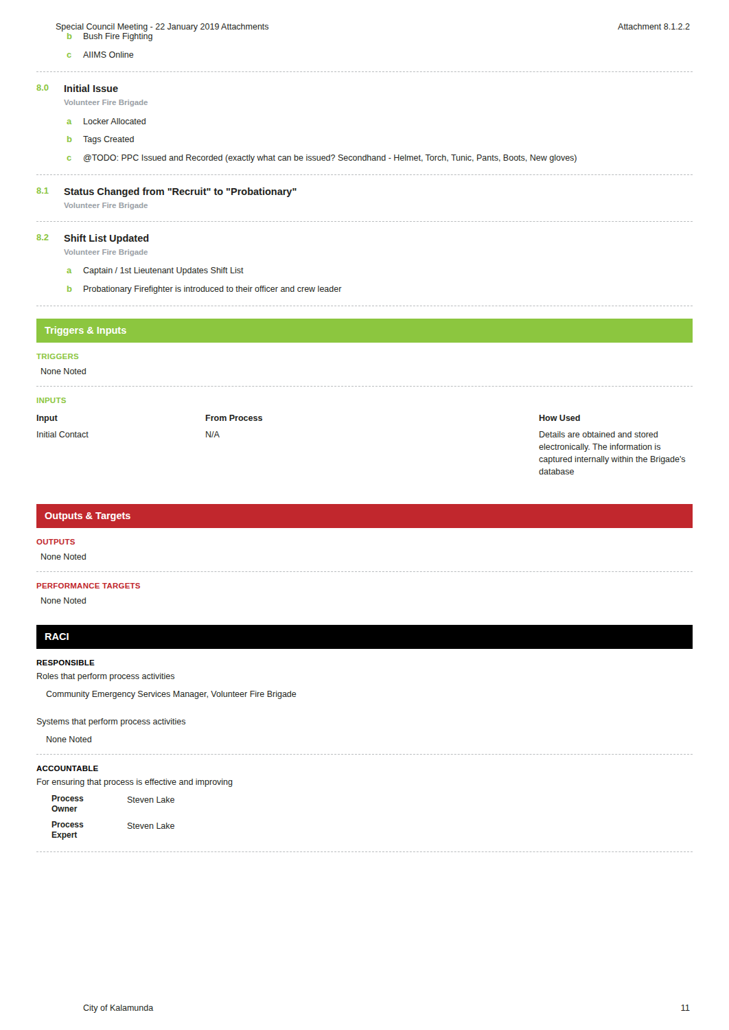Special Council Meeting - 22 January 2019 Attachments
Attachment 8.1.2.2
b
Bush Fire Fighting
c
AIIMS Online
8.0
Initial Issue
Volunteer Fire Brigade
a
Locker Allocated
b
Tags Created
c
@TODO: PPC Issued and Recorded (exactly what can be issued? Secondhand - Helmet, Torch, Tunic, Pants, Boots, New gloves)
8.1
Status Changed from "Recruit" to "Probationary"
Volunteer Fire Brigade
8.2
Shift List Updated
Volunteer Fire Brigade
a
Captain / 1st Lieutenant Updates Shift List
b
Probationary Firefighter is introduced to their officer and crew leader
Triggers & Inputs
TRIGGERS
None Noted
INPUTS
| Input | From Process | How Used |
| --- | --- | --- |
| Initial Contact | N/A | Details are obtained and stored electronically. The information is captured internally within the Brigade's database |
Outputs & Targets
OUTPUTS
None Noted
PERFORMANCE TARGETS
None Noted
RACI
RESPONSIBLE
Roles that perform process activities
Community Emergency Services Manager, Volunteer Fire Brigade
Systems that perform process activities
None Noted
ACCOUNTABLE
For ensuring that process is effective and improving
Process
Owner
Steven Lake
Process
Expert
Steven Lake
City of Kalamunda
11